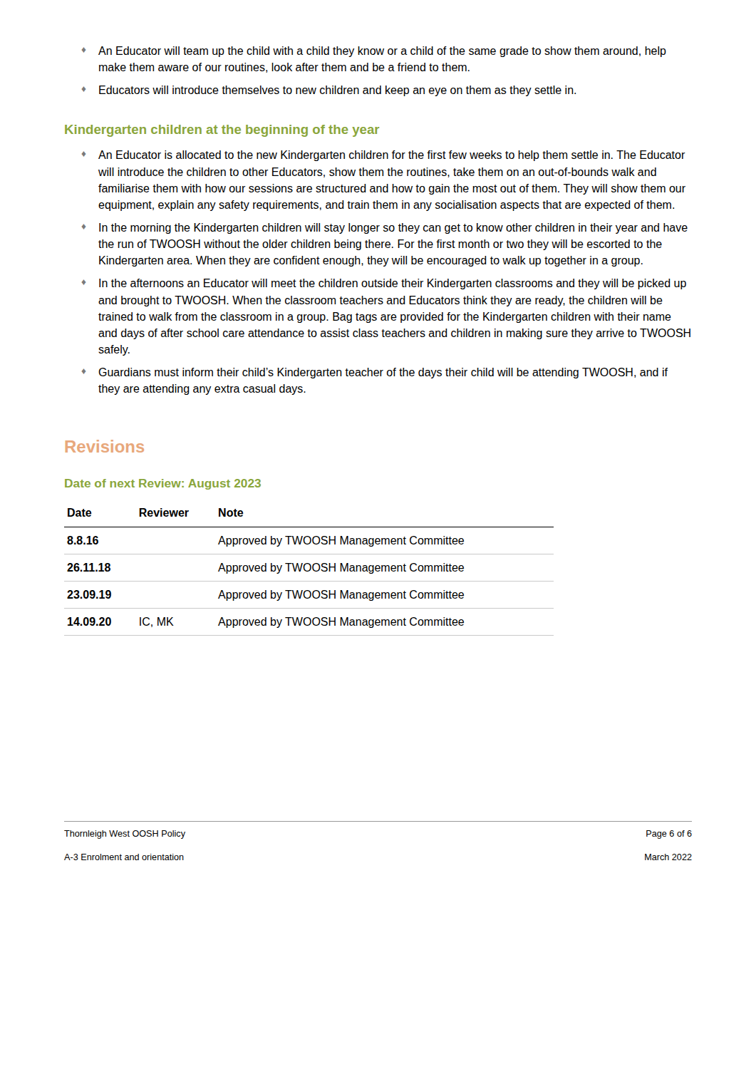An Educator will team up the child with a child they know or a child of the same grade to show them around, help make them aware of our routines, look after them and be a friend to them.
Educators will introduce themselves to new children and keep an eye on them as they settle in.
Kindergarten children at the beginning of the year
An Educator is allocated to the new Kindergarten children for the first few weeks to help them settle in. The Educator will introduce the children to other Educators, show them the routines, take them on an out-of-bounds walk and familiarise them with how our sessions are structured and how to gain the most out of them. They will show them our equipment, explain any safety requirements, and train them in any socialisation aspects that are expected of them.
In the morning the Kindergarten children will stay longer so they can get to know other children in their year and have the run of TWOOSH without the older children being there. For the first month or two they will be escorted to the Kindergarten area. When they are confident enough, they will be encouraged to walk up together in a group.
In the afternoons an Educator will meet the children outside their Kindergarten classrooms and they will be picked up and brought to TWOOSH. When the classroom teachers and Educators think they are ready, the children will be trained to walk from the classroom in a group. Bag tags are provided for the Kindergarten children with their name and days of after school care attendance to assist class teachers and children in making sure they arrive to TWOOSH safely.
Guardians must inform their child’s Kindergarten teacher of the days their child will be attending TWOOSH, and if they are attending any extra casual days.
Revisions
Date of next Review: August 2023
| Date | Reviewer | Note |
| --- | --- | --- |
| 8.8.16 | | Approved by TWOOSH Management Committee |
| 26.11.18 | | Approved by TWOOSH Management Committee |
| 23.09.19 | | Approved by TWOOSH Management Committee |
| 14.09.20 | IC, MK | Approved by TWOOSH Management Committee |
Thornleigh West OOSH Policy Page 6 of 6
A-3 Enrolment and orientation March 2022